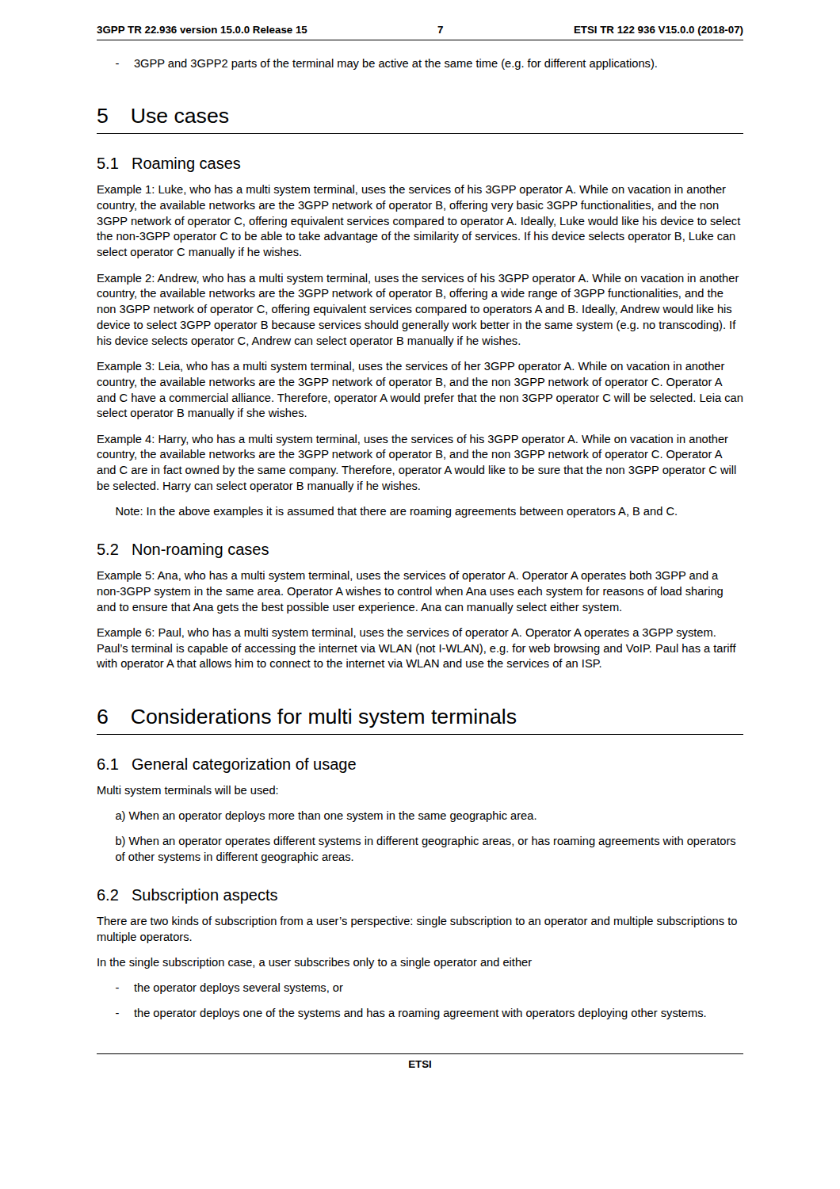3GPP TR 22.936 version 15.0.0 Release 15 7 ETSI TR 122 936 V15.0.0 (2018-07)
- 3GPP and 3GPP2 parts of the terminal may be active at the same time (e.g. for different applications).
5 Use cases
5.1 Roaming cases
Example 1: Luke, who has a multi system terminal, uses the services of his 3GPP operator A. While on vacation in another country, the available networks are the 3GPP network of operator B, offering very basic 3GPP functionalities, and the non 3GPP network of operator C, offering equivalent services compared to operator A. Ideally, Luke would like his device to select the non-3GPP operator C to be able to take advantage of the similarity of services. If his device selects operator B, Luke can select operator C manually if he wishes.
Example 2: Andrew, who has a multi system terminal, uses the services of his 3GPP operator A. While on vacation in another country, the available networks are the 3GPP network of operator B, offering a wide range of 3GPP functionalities, and the non 3GPP network of operator C, offering equivalent services compared to operators A and B. Ideally, Andrew would like his device to select 3GPP operator B because services should generally work better in the same system (e.g. no transcoding). If his device selects operator C, Andrew can select operator B manually if he wishes.
Example 3: Leia, who has a multi system terminal, uses the services of her 3GPP operator A. While on vacation in another country, the available networks are the 3GPP network of operator B, and the non 3GPP network of operator C. Operator A and C have a commercial alliance. Therefore, operator A would prefer that the non 3GPP operator C will be selected. Leia can select operator B manually if she wishes.
Example 4: Harry, who has a multi system terminal, uses the services of his 3GPP operator A. While on vacation in another country, the available networks are the 3GPP network of operator B, and the non 3GPP network of operator C. Operator A and C are in fact owned by the same company. Therefore, operator A would like to be sure that the non 3GPP operator C will be selected. Harry can select operator B manually if he wishes.
Note: In the above examples it is assumed that there are roaming agreements between operators A, B and C.
5.2 Non-roaming cases
Example 5: Ana, who has a multi system terminal, uses the services of operator A. Operator A operates both 3GPP and a non-3GPP system in the same area. Operator A wishes to control when Ana uses each system for reasons of load sharing and to ensure that Ana gets the best possible user experience. Ana can manually select either system.
Example 6: Paul, who has a multi system terminal, uses the services of operator A. Operator A operates a 3GPP system. Paul’s terminal is capable of accessing the internet via WLAN (not I-WLAN), e.g. for web browsing and VoIP. Paul has a tariff with operator A that allows him to connect to the internet via WLAN and use the services of an ISP.
6 Considerations for multi system terminals
6.1 General categorization of usage
Multi system terminals will be used:
a) When an operator deploys more than one system in the same geographic area.
b) When an operator operates different systems in different geographic areas, or has roaming agreements with operators of other systems in different geographic areas.
6.2 Subscription aspects
There are two kinds of subscription from a user’s perspective: single subscription to an operator and multiple subscriptions to multiple operators.
In the single subscription case, a user subscribes only to a single operator and either
- the operator deploys several systems, or
- the operator deploys one of the systems and has a roaming agreement with operators deploying other systems.
ETSI